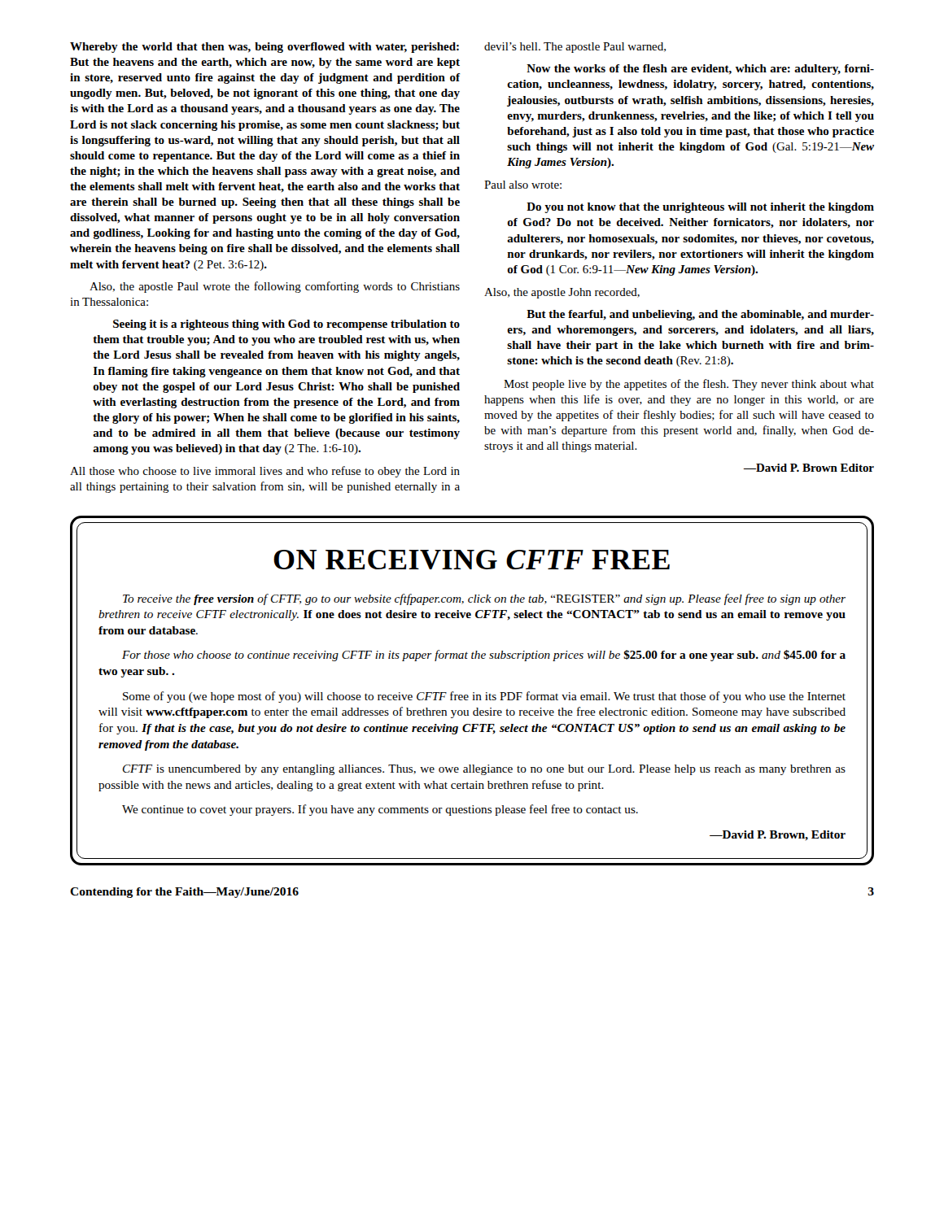Whereby the world that then was, being overflowed with water, perished: But the heavens and the earth, which are now, by the same word are kept in store, reserved unto fire against the day of judgment and perdition of ungodly men. But, beloved, be not ignorant of this one thing, that one day is with the Lord as a thousand years, and a thousand years as one day. The Lord is not slack concerning his promise, as some men count slackness; but is longsuffering to us-ward, not willing that any should perish, but that all should come to repentance. But the day of the Lord will come as a thief in the night; in the which the heavens shall pass away with a great noise, and the elements shall melt with fervent heat, the earth also and the works that are therein shall be burned up. Seeing then that all these things shall be dissolved, what manner of persons ought ye to be in all holy conversation and godliness, Looking for and hasting unto the coming of the day of God, wherein the heavens being on fire shall be dissolved, and the elements shall melt with fervent heat? (2 Pet. 3:6-12).
Also, the apostle Paul wrote the following comforting words to Christians in Thessalonica:
Seeing it is a righteous thing with God to recompense tribulation to them that trouble you; And to you who are troubled rest with us, when the Lord Jesus shall be revealed from heaven with his mighty angels, In flaming fire taking vengeance on them that know not God, and that obey not the gospel of our Lord Jesus Christ: Who shall be punished with everlasting destruction from the presence of the Lord, and from the glory of his power; When he shall come to be glorified in his saints, and to be admired in all them that believe (because our testimony among you was believed) in that day (2 The. 1:6-10).
All those who choose to live immoral lives and who refuse to obey the Lord in all things pertaining to their salvation from sin, will be punished eternally in a devil’s hell. The apostle Paul warned,
Now the works of the flesh are evident, which are: adultery, fornication, uncleanness, lewdness, idolatry, sorcery, hatred, contentions, jealousies, outbursts of wrath, selfish ambitions, dissensions, heresies, envy, murders, drunkenness, revelries, and the like; of which I tell you beforehand, just as I also told you in time past, that those who practice such things will not inherit the kingdom of God (Gal. 5:19-21—New King James Version).
Paul also wrote:
Do you not know that the unrighteous will not inherit the kingdom of God? Do not be deceived. Neither fornicators, nor idolaters, nor adulterers, nor homosexuals, nor sodomites, nor thieves, nor covetous, nor drunkards, nor revilers, nor extortioners will inherit the kingdom of God (1 Cor. 6:9-11—New King James Version).
Also, the apostle John recorded,
But the fearful, and unbelieving, and the abominable, and murderers, and whoremongers, and sorcerers, and idolaters, and all liars, shall have their part in the lake which burneth with fire and brimstone: which is the second death (Rev. 21:8).
Most people live by the appetites of the flesh. They never think about what happens when this life is over, and they are no longer in this world, or are moved by the appetites of their fleshly bodies; for all such will have ceased to be with man’s departure from this present world and, finally, when God destroys it and all things material.
—David P. Brown Editor
ON RECEIVING CFTF FREE
To receive the free version of CFTF, go to our website cftfpaper.com, click on the tab, “REGISTER” and sign up. Please feel free to sign up other brethren to receive CFTF electronically. If one does not desire to receive CFTF, select the “CONTACT” tab to send us an email to remove you from our database.
For those who choose to continue receiving CFTF in its paper format the subscription prices will be $25.00 for a one year sub. and $45.00 for a two year sub. .
Some of you (we hope most of you) will choose to receive CFTF free in its PDF format via email. We trust that those of you who use the Internet will visit www.cftfpaper.com to enter the email addresses of brethren you desire to receive the free electronic edition. Someone may have subscribed for you. If that is the case, but you do not desire to continue receiving CFTF, select the “CONTACT US” option to send us an email asking to be removed from the database.
CFTF is unencumbered by any entangling alliances. Thus, we owe allegiance to no one but our Lord. Please help us reach as many brethren as possible with the news and articles, dealing to a great extent with what certain brethren refuse to print.
We continue to covet your prayers. If you have any comments or questions please feel free to contact us.
—David P. Brown, Editor
Contending for the Faith—May/June/2016 3